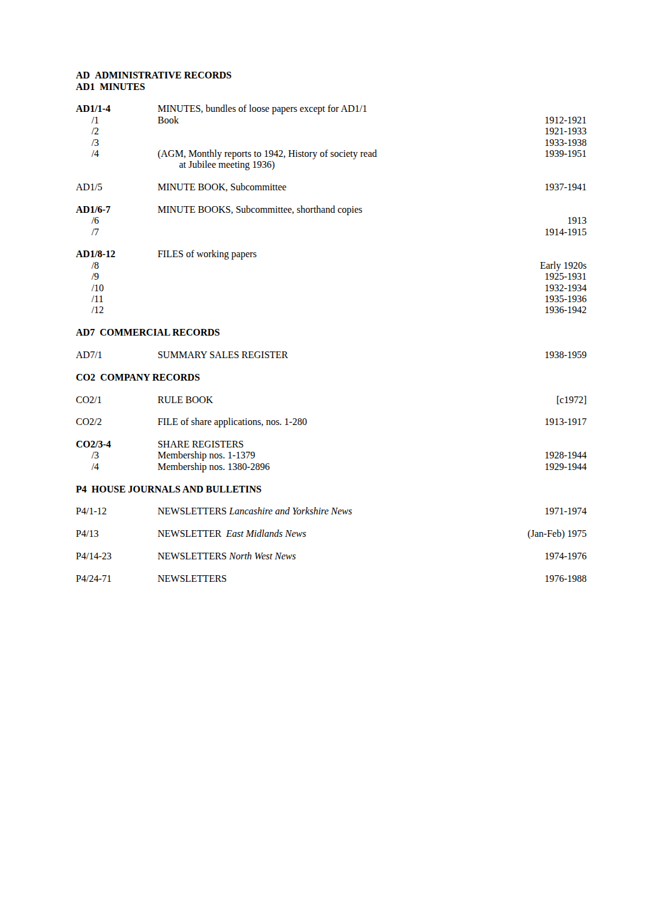AD ADMINISTRATIVE RECORDS
AD1 MINUTES
| AD1/1-4 | MINUTES, bundles of loose papers except for AD1/1 | |
| /1 | Book | 1912-1921 |
| /2 | | 1921-1933 |
| /3 | | 1933-1938 |
| /4 | (AGM, Monthly reports to 1942, History of society read at Jubilee meeting 1936) | 1939-1951 |
| AD1/5 | MINUTE BOOK, Subcommittee | 1937-1941 |
| AD1/6-7 | MINUTE BOOKS, Subcommittee, shorthand copies | |
| /6 | | 1913 |
| /7 | | 1914-1915 |
| AD1/8-12 | FILES of working papers | |
| /8 | | Early 1920s |
| /9 | | 1925-1931 |
| /10 | | 1932-1934 |
| /11 | | 1935-1936 |
| /12 | | 1936-1942 |
AD7 COMMERCIAL RECORDS
| AD7/1 | SUMMARY SALES REGISTER | 1938-1959 |
CO2 COMPANY RECORDS
| CO2/1 | RULE BOOK | [c1972] |
| CO2/2 | FILE of share applications, nos. 1-280 | 1913-1917 |
| CO2/3-4 | SHARE REGISTERS | |
| /3 | Membership nos. 1-1379 | 1928-1944 |
| /4 | Membership nos. 1380-2896 | 1929-1944 |
P4 HOUSE JOURNALS AND BULLETINS
| P4/1-12 | NEWSLETTERS Lancashire and Yorkshire News | 1971-1974 |
| P4/13 | NEWSLETTER East Midlands News | (Jan-Feb) 1975 |
| P4/14-23 | NEWSLETTERS North West News | 1974-1976 |
| P4/24-71 | NEWSLETTERS | 1976-1988 |